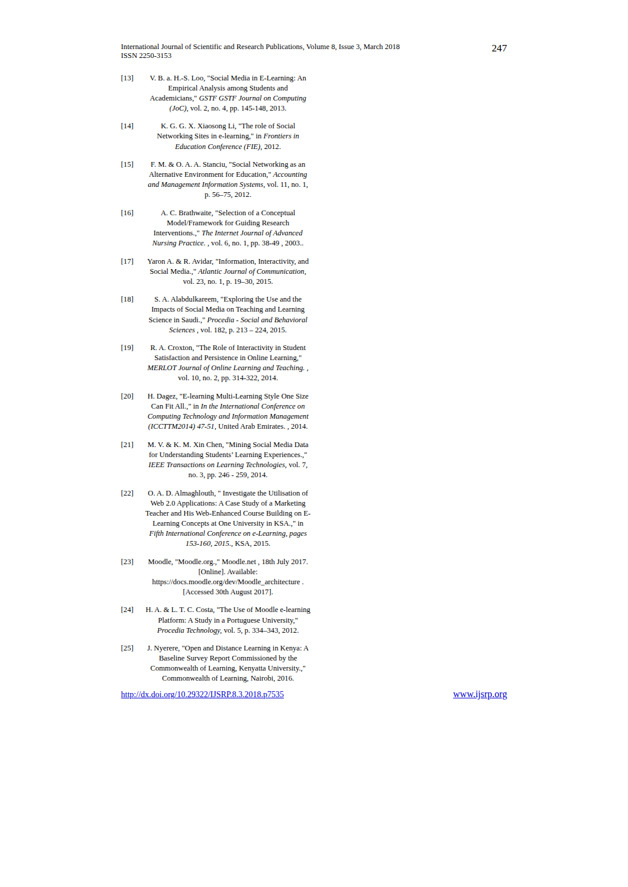International Journal of Scientific and Research Publications, Volume 8, Issue 3, March 2018
ISSN 2250-3153
247
[13]
V. B. a. H.-S. Loo, "Social Media in E-Learning: An Empirical Analysis among Students and Academicians," GSTF GSTF Journal on Computing (JoC), vol. 2, no. 4, pp. 145-148, 2013.
[14]
K. G. G. X. Xiaosong Li, "The role of Social Networking Sites in e-learning," in Frontiers in Education Conference (FIE), 2012.
[15]
F. M. & O. A. A. Stanciu, "Social Networking as an Alternative Environment for Education," Accounting and Management Information Systems, vol. 11, no. 1, p. 56–75, 2012.
[16]
A. C. Brathwaite, "Selection of a Conceptual Model/Framework for Guiding Research Interventions.," The Internet Journal of Advanced Nursing Practice. , vol. 6, no. 1, pp. 38-49 , 2003..
[17]
Yaron A. & R. Avidar, "Information, Interactivity, and Social Media.," Atlantic Journal of Communication, vol. 23, no. 1, p. 19–30, 2015.
[18]
S. A. Alabdulkareem, "Exploring the Use and the Impacts of Social Media on Teaching and Learning Science in Saudi.," Procedia - Social and Behavioral Sciences , vol. 182, p. 213 – 224, 2015.
[19]
R. A. Croxton, "The Role of Interactivity in Student Satisfaction and Persistence in Online Learning," MERLOT Journal of Online Learning and Teaching. , vol. 10, no. 2, pp. 314-322, 2014.
[20]
H. Dagez, "E-learning Multi-Learning Style One Size Can Fit All.," in In the International Conference on Computing Technology and Information Management (ICCTTM2014) 47-51, United Arab Emirates. , 2014.
[21]
M. V. & K. M. Xin Chen, "Mining Social Media Data for Understanding Students’ Learning Experiences.," IEEE Transactions on Learning Technologies, vol. 7, no. 3, pp. 246 - 259, 2014.
[22]
O. A. D. Almaghlouth, " Investigate the Utilisation of Web 2.0 Applications: A Case Study of a Marketing Teacher and His Web-Enhanced Course Building on E-Learning Concepts at One University in KSA.," in Fifth International Conference on e-Learning, pages 153-160, 2015., KSA, 2015.
[23]
Moodle, "Moodle.org.," Moodle.net , 18th July 2017. [Online]. Available: https://docs.moodle.org/dev/Moodle_architecture . [Accessed 30th August 2017].
[24]
H. A. & L. T. C. Costa, "The Use of Moodle e-learning Platform: A Study in a Portuguese University," Procedia Technology, vol. 5, p. 334–343, 2012.
[25]
J. Nyerere, "Open and Distance Learning in Kenya: A Baseline Survey Report Commissioned by the Commonwealth of Learning, Kenyatta University.," Commonwealth of Learning, Nairobi, 2016.
http://dx.doi.org/10.29322/IJSRP.8.3.2018.p7535
www.ijsrp.org